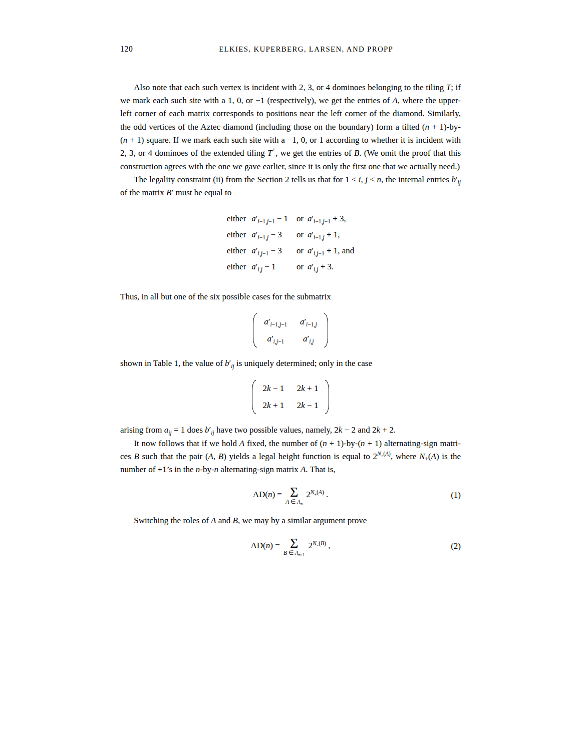120 Elkies, Kuperberg, Larsen, and Propp
Also note that each such vertex is incident with 2, 3, or 4 dominoes belonging to the tiling T; if we mark each such site with a 1, 0, or −1 (respectively), we get the entries of A, where the upper-left corner of each matrix corresponds to positions near the left corner of the diamond. Similarly, the odd vertices of the Aztec diamond (including those on the boundary) form a tilted (n + 1)-by-(n + 1) square. If we mark each such site with a −1, 0, or 1 according to whether it is incident with 2, 3, or 4 dominoes of the extended tiling T+, we get the entries of B. (We omit the proof that this construction agrees with the one we gave earlier, since it is only the first one that we actually need.)
The legality constraint (ii) from the Section 2 tells us that for 1 ≤ i, j ≤ n, the internal entries b′ij of the matrix B′ must be equal to
| either | a ′ i −1, j −1 − 1 | or | a ′ i −1, j −1 + 3, |
| either | a ′ i −1, j − 3 | or | a ′ i −1, j + 1, |
| either | a ′ i , j −1 − 3 | or | a ′ i , j −1 + 1, and |
| either | a ′ i , j − 1 | or | a ′ i , j + 3. |
Thus, in all but one of the six possible cases for the submatrix
| a ′ i −1, j −1 | a ′ i −1, j |
| a ′ i , j −1 | a ′ i , j |
shown in Table 1, the value of b′ij is uniquely determined; only in the case
| 2 k − 1 | 2 k + 1 |
| 2 k + 1 | 2 k − 1 |
arising from aij = 1 does b′ij have two possible values, namely, 2k − 2 and 2k + 2.
It now follows that if we hold A fixed, the number of (n + 1)-by-(n + 1) alternating-sign matrices B such that the pair (A, B) yields a legal height function is equal to 2N+(A), where N+(A) is the number of +1’s in the n-by-n alternating-sign matrix A. That is,
AD(n) = Σ A ∈ An 2N+(A) . (1)
Switching the roles of A and B, we may by a similar argument prove
AD(n) = Σ B ∈ An+1 2N−(B) , (2)